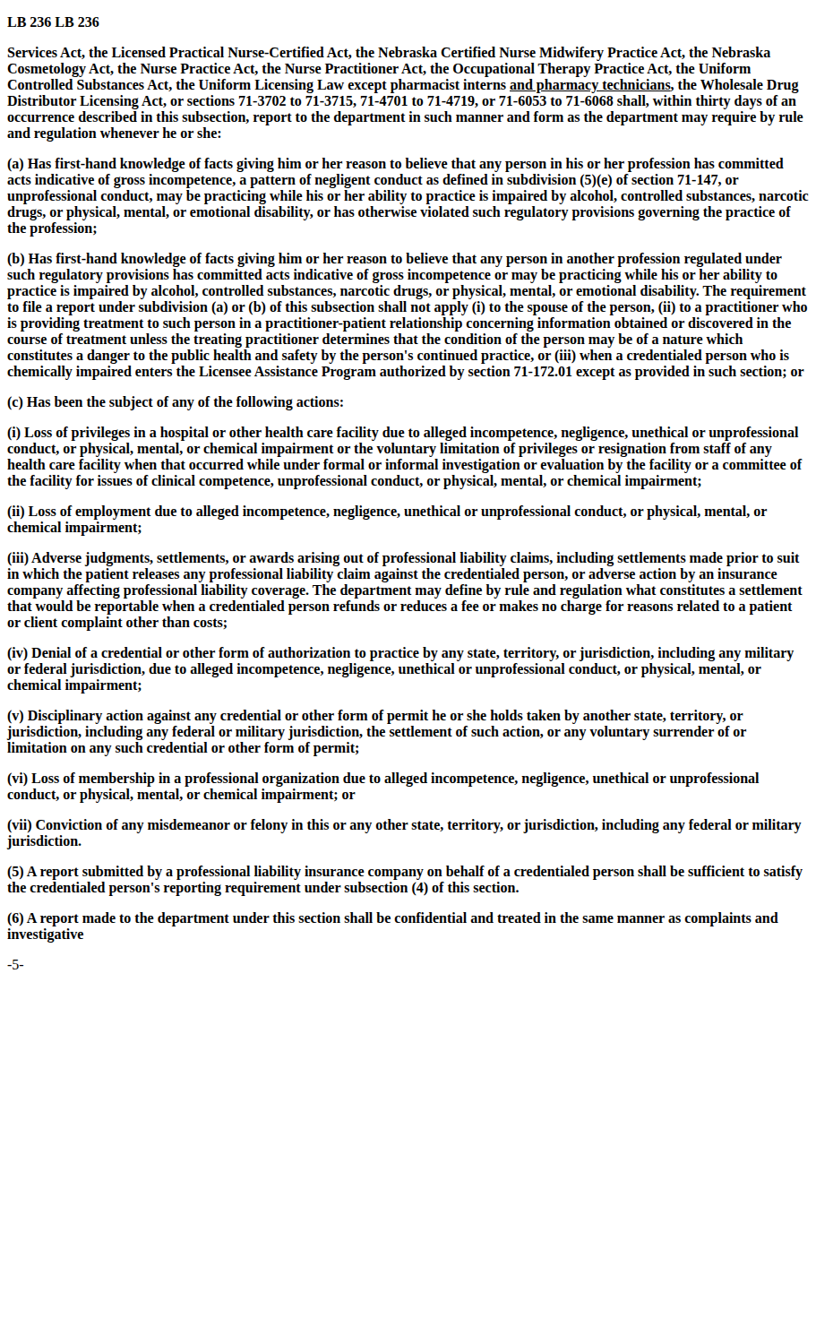LB 236 LB 236
Services Act, the Licensed Practical Nurse-Certified Act, the Nebraska Certified Nurse Midwifery Practice Act, the Nebraska Cosmetology Act, the Nurse Practice Act, the Nurse Practitioner Act, the Occupational Therapy Practice Act, the Uniform Controlled Substances Act, the Uniform Licensing Law except pharmacist interns and pharmacy technicians, the Wholesale Drug Distributor Licensing Act, or sections 71-3702 to 71-3715, 71-4701 to 71-4719, or 71-6053 to 71-6068 shall, within thirty days of an occurrence described in this subsection, report to the department in such manner and form as the department may require by rule and regulation whenever he or she:
(a) Has first-hand knowledge of facts giving him or her reason to believe that any person in his or her profession has committed acts indicative of gross incompetence, a pattern of negligent conduct as defined in subdivision (5)(e) of section 71-147, or unprofessional conduct, may be practicing while his or her ability to practice is impaired by alcohol, controlled substances, narcotic drugs, or physical, mental, or emotional disability, or has otherwise violated such regulatory provisions governing the practice of the profession;
(b) Has first-hand knowledge of facts giving him or her reason to believe that any person in another profession regulated under such regulatory provisions has committed acts indicative of gross incompetence or may be practicing while his or her ability to practice is impaired by alcohol, controlled substances, narcotic drugs, or physical, mental, or emotional disability. The requirement to file a report under subdivision (a) or (b) of this subsection shall not apply (i) to the spouse of the person, (ii) to a practitioner who is providing treatment to such person in a practitioner-patient relationship concerning information obtained or discovered in the course of treatment unless the treating practitioner determines that the condition of the person may be of a nature which constitutes a danger to the public health and safety by the person's continued practice, or (iii) when a credentialed person who is chemically impaired enters the Licensee Assistance Program authorized by section 71-172.01 except as provided in such section; or
(c) Has been the subject of any of the following actions:
(i) Loss of privileges in a hospital or other health care facility due to alleged incompetence, negligence, unethical or unprofessional conduct, or physical, mental, or chemical impairment or the voluntary limitation of privileges or resignation from staff of any health care facility when that occurred while under formal or informal investigation or evaluation by the facility or a committee of the facility for issues of clinical competence, unprofessional conduct, or physical, mental, or chemical impairment;
(ii) Loss of employment due to alleged incompetence, negligence, unethical or unprofessional conduct, or physical, mental, or chemical impairment;
(iii) Adverse judgments, settlements, or awards arising out of professional liability claims, including settlements made prior to suit in which the patient releases any professional liability claim against the credentialed person, or adverse action by an insurance company affecting professional liability coverage. The department may define by rule and regulation what constitutes a settlement that would be reportable when a credentialed person refunds or reduces a fee or makes no charge for reasons related to a patient or client complaint other than costs;
(iv) Denial of a credential or other form of authorization to practice by any state, territory, or jurisdiction, including any military or federal jurisdiction, due to alleged incompetence, negligence, unethical or unprofessional conduct, or physical, mental, or chemical impairment;
(v) Disciplinary action against any credential or other form of permit he or she holds taken by another state, territory, or jurisdiction, including any federal or military jurisdiction, the settlement of such action, or any voluntary surrender of or limitation on any such credential or other form of permit;
(vi) Loss of membership in a professional organization due to alleged incompetence, negligence, unethical or unprofessional conduct, or physical, mental, or chemical impairment; or
(vii) Conviction of any misdemeanor or felony in this or any other state, territory, or jurisdiction, including any federal or military jurisdiction.
(5) A report submitted by a professional liability insurance company on behalf of a credentialed person shall be sufficient to satisfy the credentialed person's reporting requirement under subsection (4) of this section.
(6) A report made to the department under this section shall be confidential and treated in the same manner as complaints and investigative
-5-